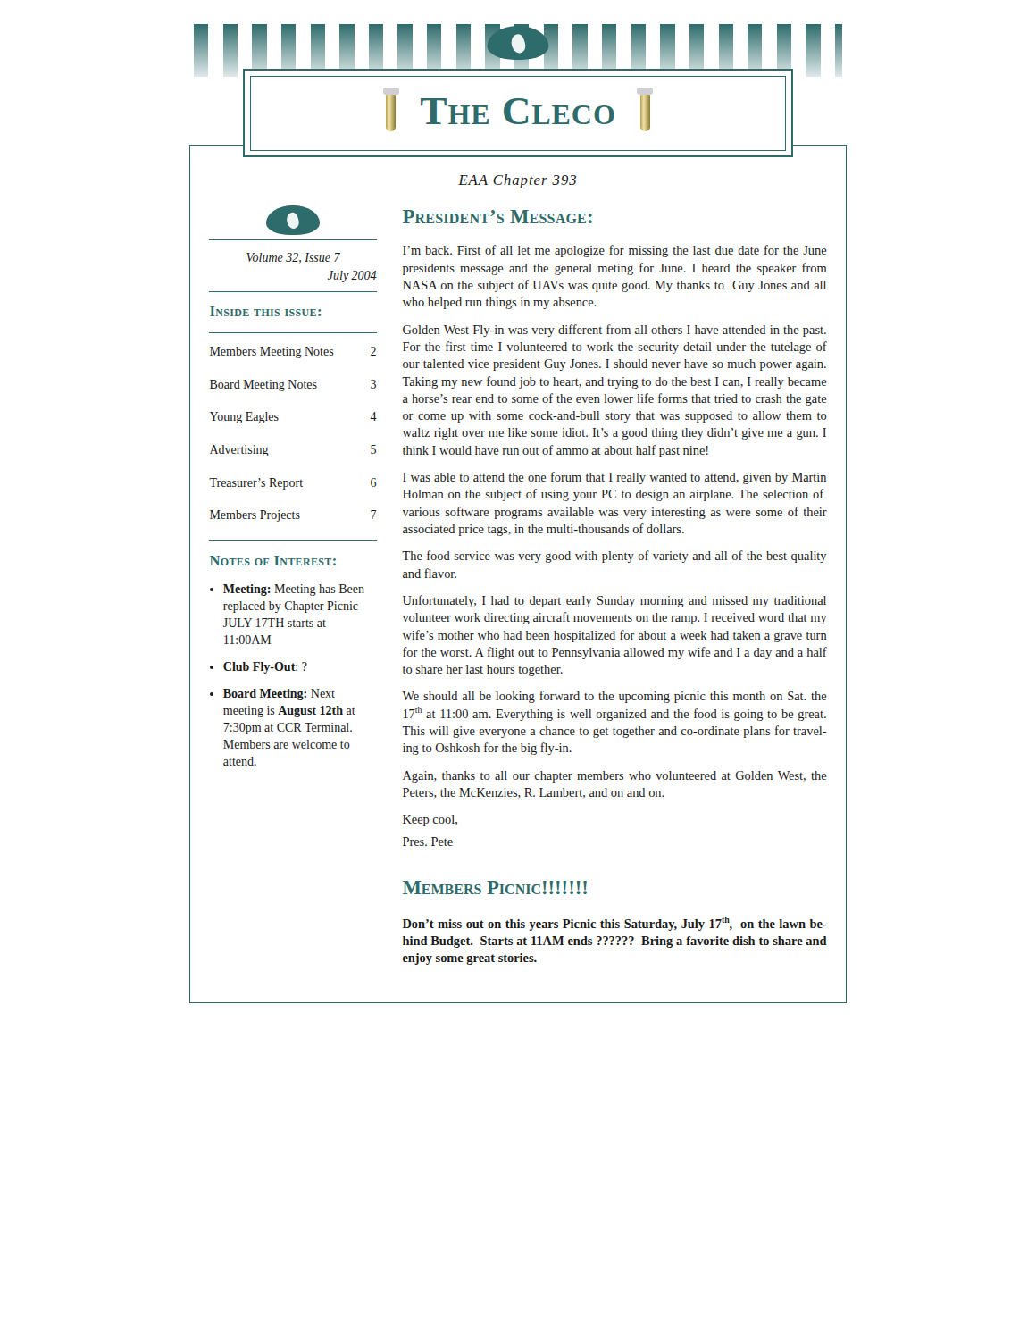The Cleco
EAA Chapter 393
Volume 32, Issue 7
July 2004
Inside this issue:
Members Meeting Notes 2
Board Meeting Notes 3
Young Eagles 4
Advertising 5
Treasurer’s Report 6
Members Projects 7
Notes of Interest:
Meeting: Meeting has Been replaced by Chapter Picnic JULY 17TH starts at 11:00AM
Club Fly-Out: ?
Board Meeting: Next meeting is August 12th at 7:30pm at CCR Terminal. Members are welcome to attend.
President’s Message:
I’m back. First of all let me apologize for missing the last due date for the June presidents message and the general meting for June. I heard the speaker from NASA on the subject of UAVs was quite good. My thanks to Guy Jones and all who helped run things in my absence.
Golden West Fly-in was very different from all others I have attended in the past. For the first time I volunteered to work the security detail under the tutelage of our talented vice president Guy Jones. I should never have so much power again. Taking my new found job to heart, and trying to do the best I can, I really became a horse’s rear end to some of the even lower life forms that tried to crash the gate or come up with some cock-and-bull story that was supposed to allow them to waltz right over me like some idiot. It’s a good thing they didn’t give me a gun. I think I would have run out of ammo at about half past nine!
I was able to attend the one forum that I really wanted to attend, given by Martin Holman on the subject of using your PC to design an airplane. The selection of various software programs available was very interesting as were some of their associated price tags, in the multi-thousands of dollars.
The food service was very good with plenty of variety and all of the best quality and flavor.
Unfortunately, I had to depart early Sunday morning and missed my traditional volunteer work directing aircraft movements on the ramp. I received word that my wife’s mother who had been hospitalized for about a week had taken a grave turn for the worst. A flight out to Pennsylvania allowed my wife and I a day and a half to share her last hours together.
We should all be looking forward to the upcoming picnic this month on Sat. the 17th at 11:00 am. Everything is well organized and the food is going to be great. This will give everyone a chance to get together and co-ordinate plans for traveling to Oshkosh for the big fly-in.
Again, thanks to all our chapter members who volunteered at Golden West, the Peters, the McKenzies, R. Lambert, and on and on.
Keep cool,
Pres. Pete
Members Picnic!!!!!!!
Don’t miss out on this years Picnic this Saturday, July 17th, on the lawn behind Budget. Starts at 11AM ends ?????? Bring a favorite dish to share and enjoy some great stories.